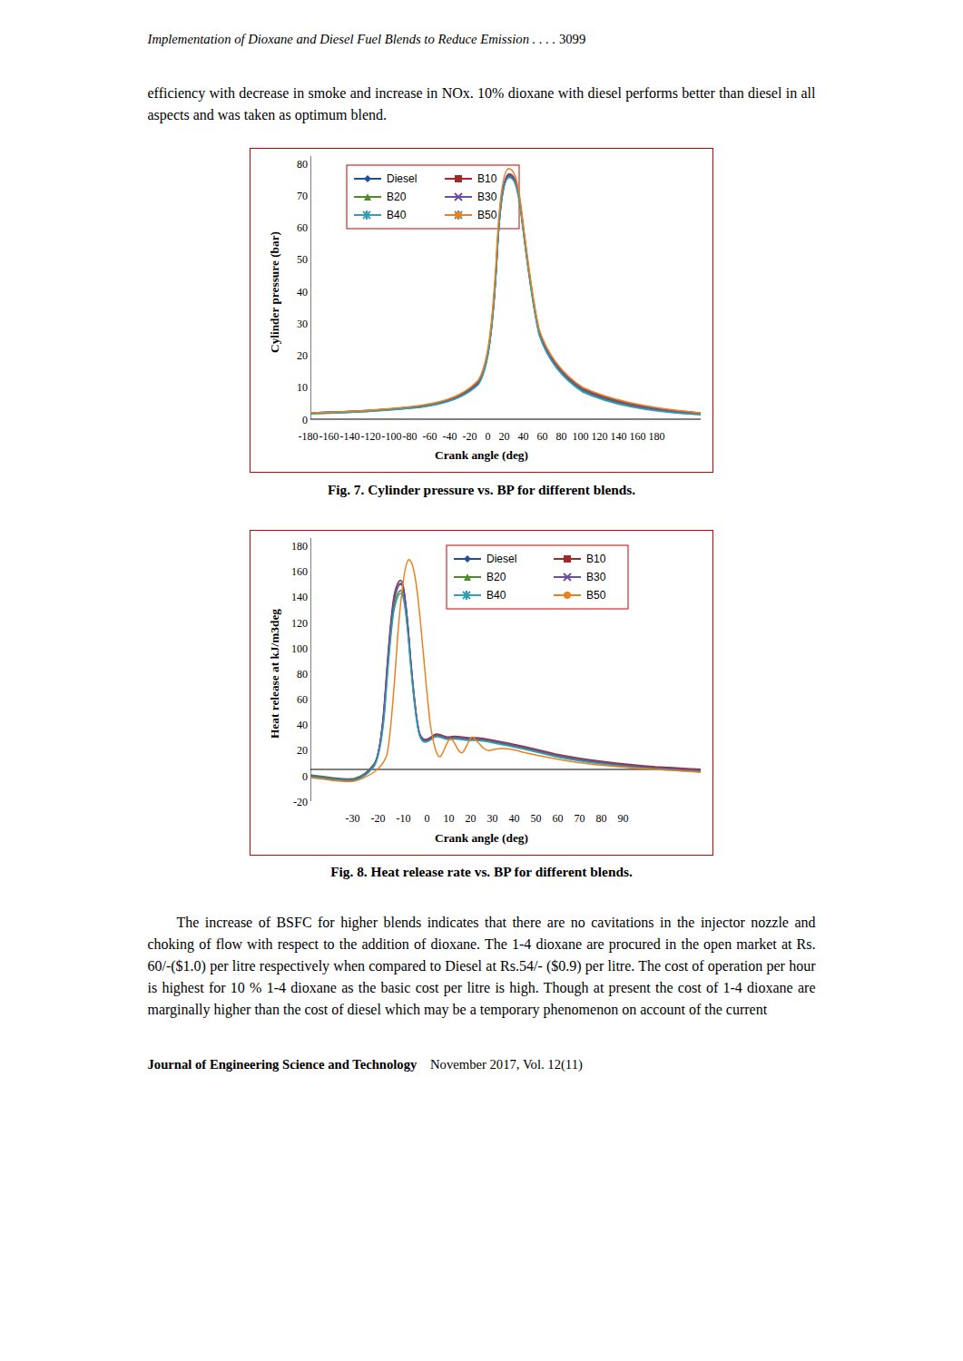Implementation of Dioxane and Diesel Fuel Blends to Reduce Emission . . . . 3099
efficiency with decrease in smoke and increase in NOx. 10% dioxane with diesel performs better than diesel in all aspects and was taken as optimum blend.
Cylinder pressure (bar)
80706050403020100
Diesel B10 B20 B30 B40 B50
-180 -160 -140 -120 -100 -80 -60 -40 -20 0 20 40 60 80 100 120 140 160 180
Crank angle (deg)
Fig. 7. Cylinder pressure vs. BP for different blends.
Heat release at kJ/m3deg
180160140120100806040200-20
Diesel B10 B20 B30 B40 B50
-30 -20 -10 0 10 20 30 40 50 60 70 80 90
Crank angle (deg)
Fig. 8. Heat release rate vs. BP for different blends.
The increase of BSFC for higher blends indicates that there are no cavitations in the injector nozzle and choking of flow with respect to the addition of dioxane. The 1-4 dioxane are procured in the open market at Rs. 60/-($1.0) per litre respectively when compared to Diesel at Rs.54/- ($0.9) per litre. The cost of operation per hour is highest for 10 % 1-4 dioxane as the basic cost per litre is high. Though at present the cost of 1-4 dioxane are marginally higher than the cost of diesel which may be a temporary phenomenon on account of the current
Journal of Engineering Science and Technology November 2017, Vol. 12(11)